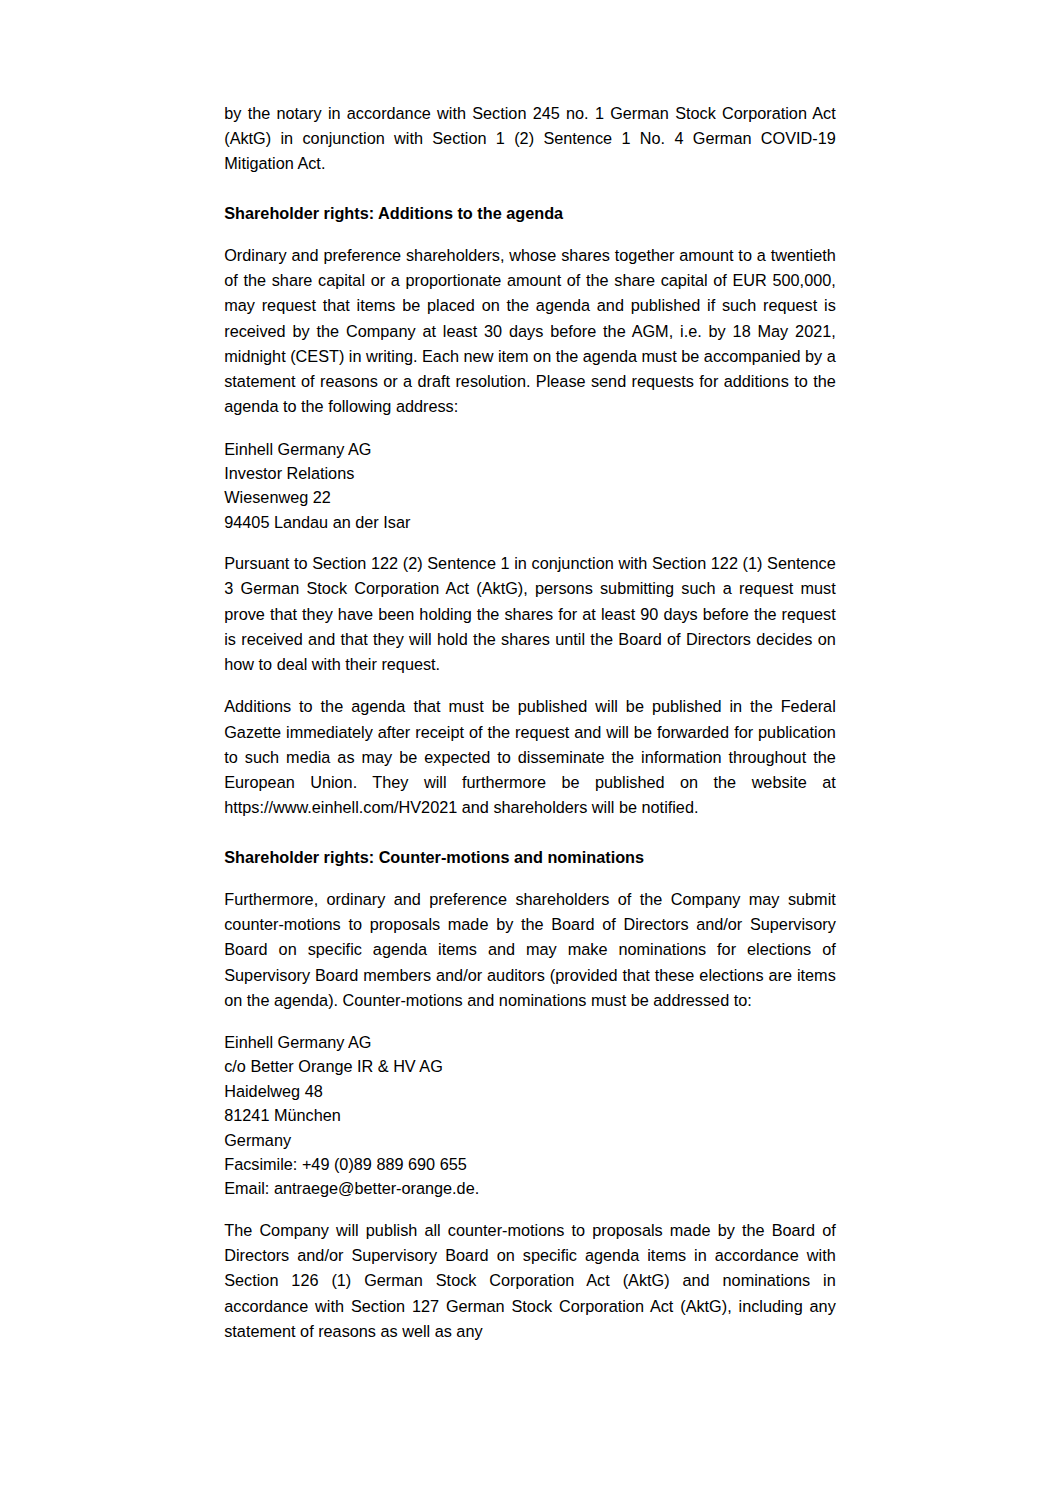by the notary in accordance with Section 245 no. 1 German Stock Corporation Act (AktG) in conjunction with Section 1 (2) Sentence 1 No. 4 German COVID-19 Mitigation Act.
Shareholder rights: Additions to the agenda
Ordinary and preference shareholders, whose shares together amount to a twentieth of the share capital or a proportionate amount of the share capital of EUR 500,000, may request that items be placed on the agenda and published if such request is received by the Company at least 30 days before the AGM, i.e. by 18 May 2021, midnight (CEST) in writing. Each new item on the agenda must be accompanied by a statement of reasons or a draft resolution. Please send requests for additions to the agenda to the following address:
Einhell Germany AG
Investor Relations
Wiesenweg 22
94405 Landau an der Isar
Pursuant to Section 122 (2) Sentence 1 in conjunction with Section 122 (1) Sentence 3 German Stock Corporation Act (AktG), persons submitting such a request must prove that they have been holding the shares for at least 90 days before the request is received and that they will hold the shares until the Board of Directors decides on how to deal with their request.
Additions to the agenda that must be published will be published in the Federal Gazette immediately after receipt of the request and will be forwarded for publication to such media as may be expected to disseminate the information throughout the European Union. They will furthermore be published on the website at https://www.einhell.com/HV2021 and shareholders will be notified.
Shareholder rights: Counter-motions and nominations
Furthermore, ordinary and preference shareholders of the Company may submit counter-motions to proposals made by the Board of Directors and/or Supervisory Board on specific agenda items and may make nominations for elections of Supervisory Board members and/or auditors (provided that these elections are items on the agenda). Counter-motions and nominations must be addressed to:
Einhell Germany AG
c/o Better Orange IR & HV AG
Haidelweg 48
81241 München
Germany
Facsimile: +49 (0)89 889 690 655
Email: antraege@better-orange.de.
The Company will publish all counter-motions to proposals made by the Board of Directors and/or Supervisory Board on specific agenda items in accordance with Section 126 (1) German Stock Corporation Act (AktG) and nominations in accordance with Section 127 German Stock Corporation Act (AktG), including any statement of reasons as well as any